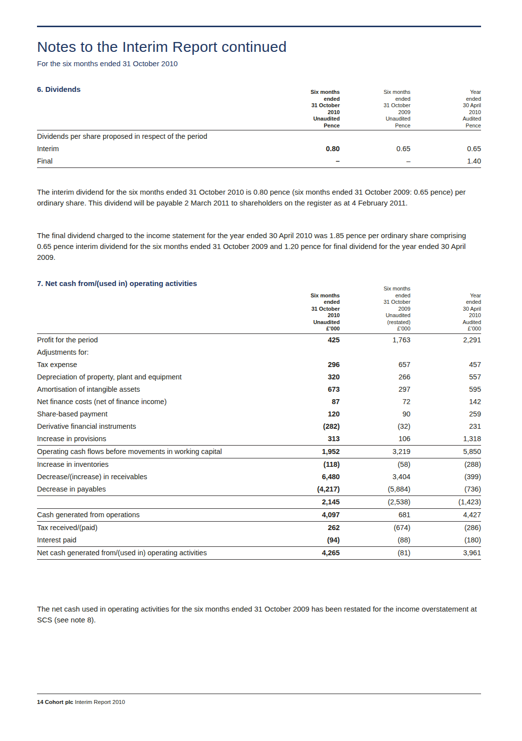Notes to the Interim Report continued
For the six months ended 31 October 2010
6. Dividends
| | Six months ended 31 October 2010 Unaudited Pence | Six months ended 31 October 2009 Unaudited Pence | Year ended 30 April 2010 Audited Pence |
| Dividends per share proposed in respect of the period | | | |
| Interim | 0.80 | 0.65 | 0.65 |
| Final | – | – | 1.40 |
The interim dividend for the six months ended 31 October 2010 is 0.80 pence (six months ended 31 October 2009: 0.65 pence) per ordinary share. This dividend will be payable 2 March 2011 to shareholders on the register as at 4 February 2011.
The final dividend charged to the income statement for the year ended 30 April 2010 was 1.85 pence per ordinary share comprising 0.65 pence interim dividend for the six months ended 31 October 2009 and 1.20 pence for final dividend for the year ended 30 April 2009.
7. Net cash from/(used in) operating activities
| | Six months ended 31 October 2010 Unaudited £’000 | Six months ended 31 October 2009 Unaudited (restated) £’000 | Year ended 30 April 2010 Audited £’000 |
| Profit for the period | 425 | 1,763 | 2,291 |
| Adjustments for: | | | |
| Tax expense | 296 | 657 | 457 |
| Depreciation of property, plant and equipment | 320 | 266 | 557 |
| Amortisation of intangible assets | 673 | 297 | 595 |
| Net finance costs (net of finance income) | 87 | 72 | 142 |
| Share-based payment | 120 | 90 | 259 |
| Derivative financial instruments | (282) | (32) | 231 |
| Increase in provisions | 313 | 106 | 1,318 |
| Operating cash flows before movements in working capital | 1,952 | 3,219 | 5,850 |
| Increase in inventories | (118) | (58) | (288) |
| Decrease/(increase) in receivables | 6,480 | 3,404 | (399) |
| Decrease in payables | (4,217) | (5,884) | (736) |
| | 2,145 | (2,538) | (1,423) |
| Cash generated from operations | 4,097 | 681 | 4,427 |
| Tax received/(paid) | 262 | (674) | (286) |
| Interest paid | (94) | (88) | (180) |
| Net cash generated from/(used in) operating activities | 4,265 | (81) | 3,961 |
The net cash used in operating activities for the six months ended 31 October 2009 has been restated for the income overstatement at SCS (see note 8).
14 Cohort plc Interim Report 2010